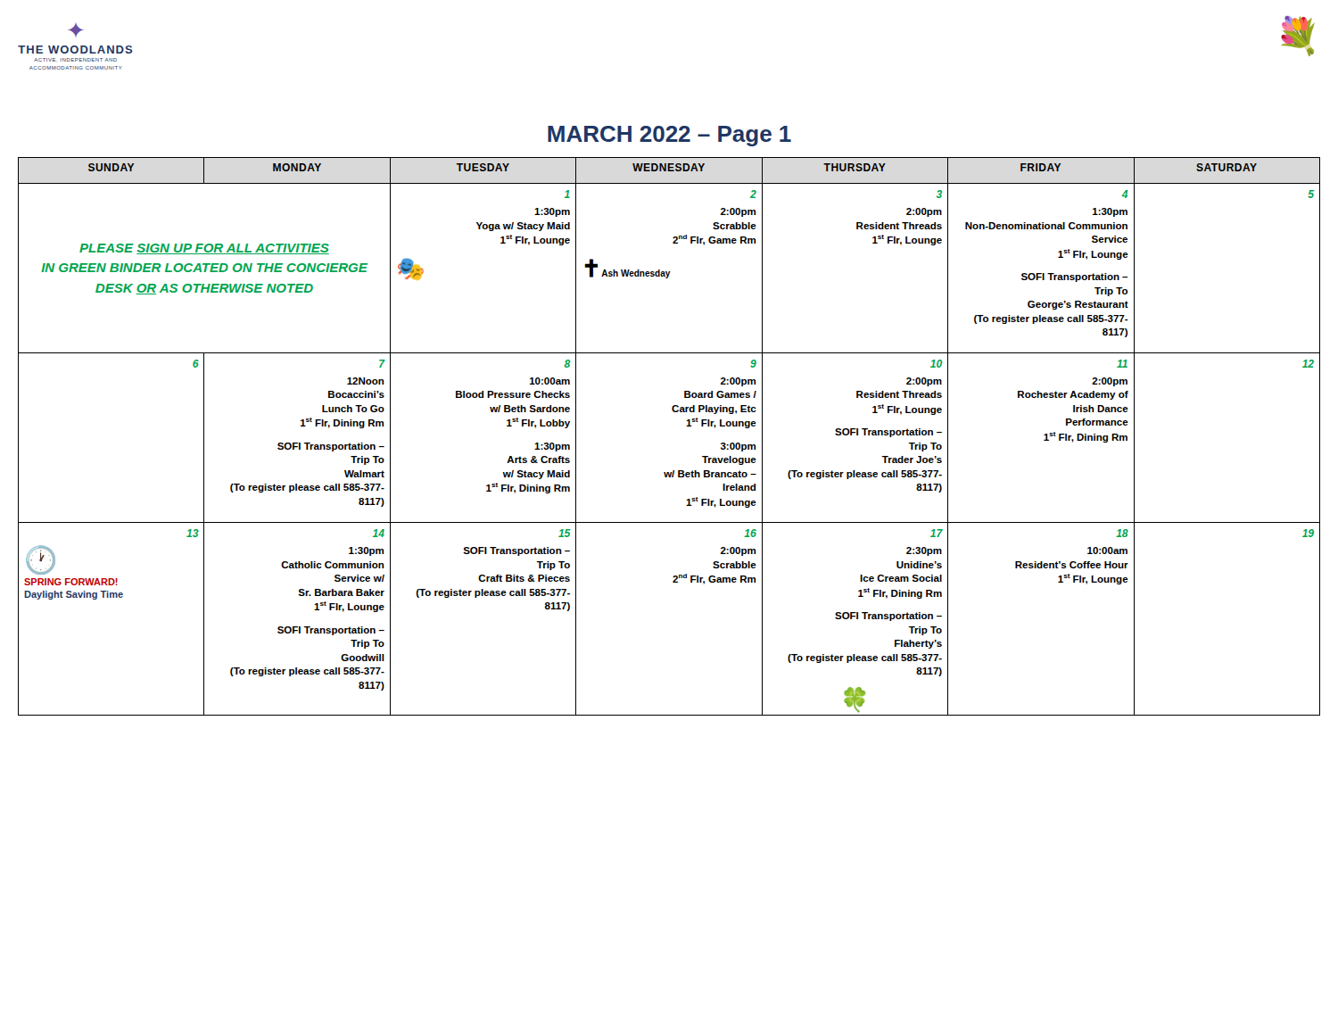✦ THE WOODLANDS ACTIVE, INDEPENDENT AND ACCOMMODATING COMMUNITY
💐
MARCH 2022 – Page 1
| SUNDAY | MONDAY | TUESDAY | WEDNESDAY | THURSDAY | FRIDAY | SATURDAY |
| --- | --- | --- | --- | --- | --- | --- |
| PLEASE SIGN UP FOR ALL ACTIVITIES IN GREEN BINDER LOCATED ON THE CONCIERGE DESK OR AS OTHERWISE NOTED | 1 1:30pm Yoga w/ Stacy Maid 1 st Flr, Lounge 🎭 | 2 2:00pm Scrabble 2 nd Flr, Game Rm ✝ Ash Wednesday | 3 2:00pm Resident Threads 1 st Flr, Lounge | 4 1:30pm Non-Denominational Communion Service 1 st Flr, Lounge SOFI Transportation – Trip To George’s Restaurant (To register please call 585-377-8117) | 5 |
| 6 | 7 12Noon Bocaccini’s Lunch To Go 1 st Flr, Dining Rm SOFI Transportation – Trip To Walmart (To register please call 585-377-8117) | 8 10:00am Blood Pressure Checks w/ Beth Sardone 1 st Flr, Lobby 1:30pm Arts & Crafts w/ Stacy Maid 1 st Flr, Dining Rm | 9 2:00pm Board Games / Card Playing, Etc 1 st Flr, Lounge 3:00pm Travelogue w/ Beth Brancato – Ireland 1 st Flr, Lounge | 10 2:00pm Resident Threads 1 st Flr, Lounge SOFI Transportation – Trip To Trader Joe’s (To register please call 585-377-8117) | 11 2:00pm Rochester Academy of Irish Dance Performance 1 st Flr, Dining Rm | 12 |
| 13 🕐 SPRING FORWARD! Daylight Saving Time | 14 1:30pm Catholic Communion Service w/ Sr. Barbara Baker 1 st Flr, Lounge SOFI Transportation – Trip To Goodwill (To register please call 585-377-8117) | 15 SOFI Transportation – Trip To Craft Bits & Pieces (To register please call 585-377-8117) | 16 2:00pm Scrabble 2 nd Flr, Game Rm | 17 2:30pm Unidine’s Ice Cream Social 1 st Flr, Dining Rm SOFI Transportation – Trip To Flaherty’s (To register please call 585-377-8117) 🍀 | 18 10:00am Resident’s Coffee Hour 1 st Flr, Lounge | 19 |